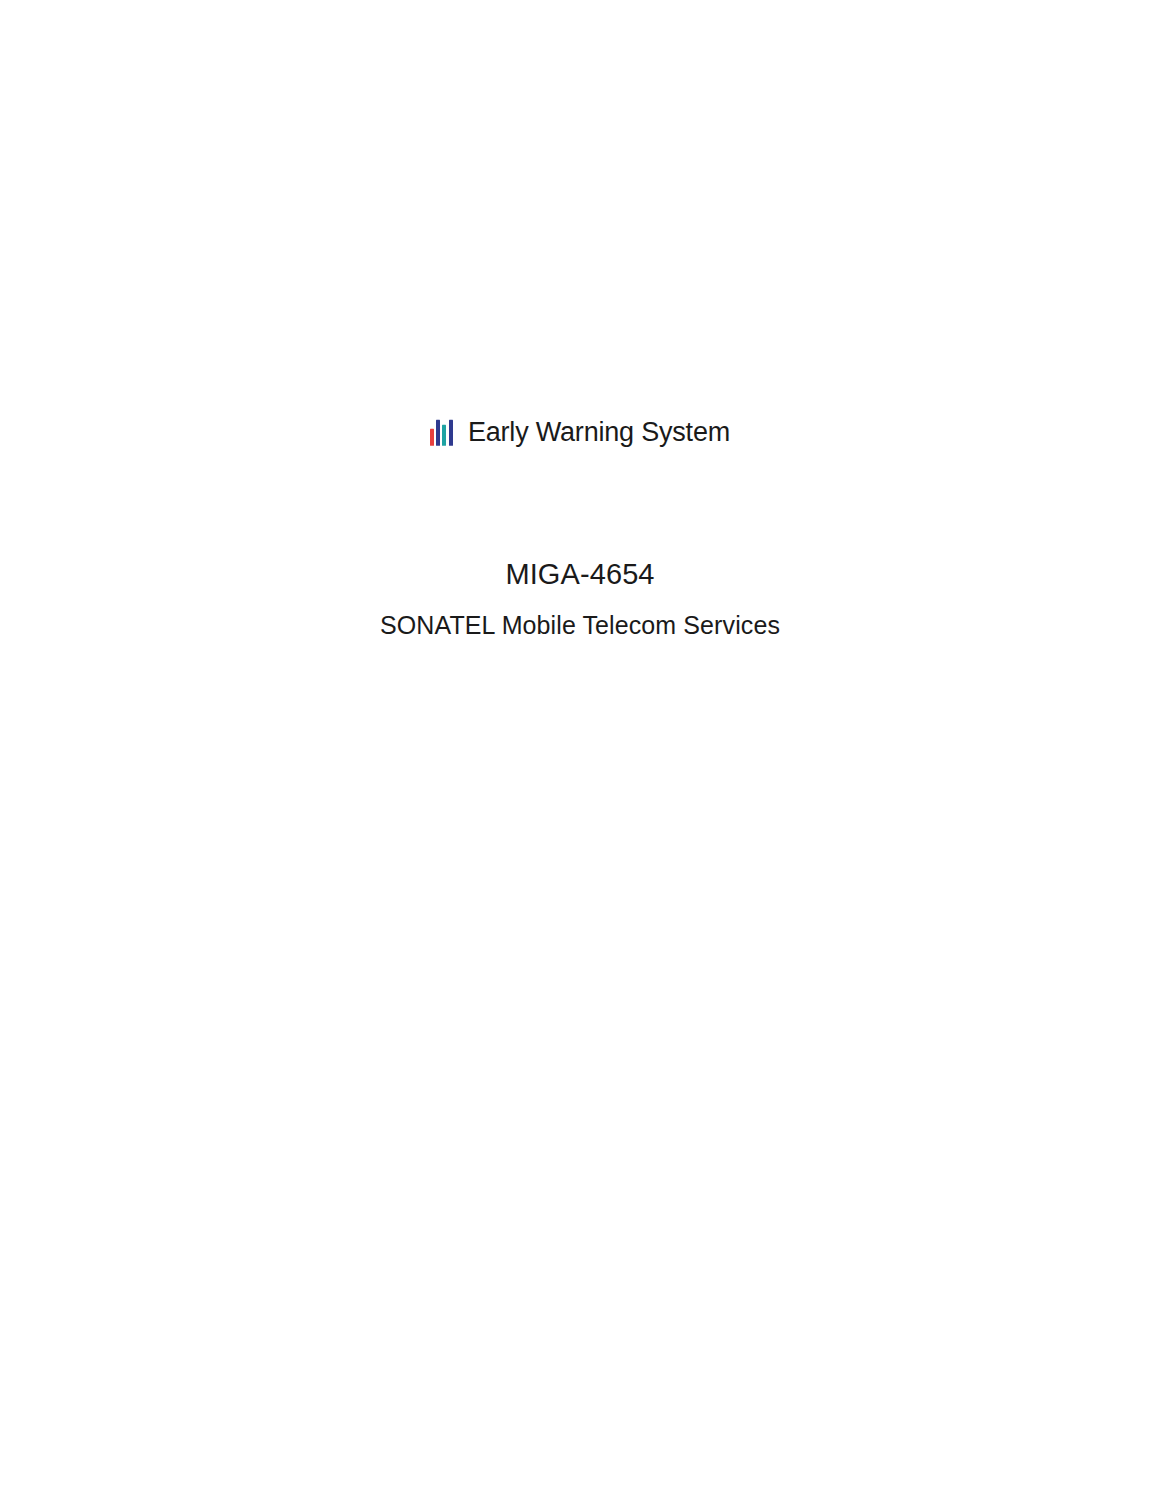Early Warning System
MIGA-4654
SONATEL Mobile Telecom Services